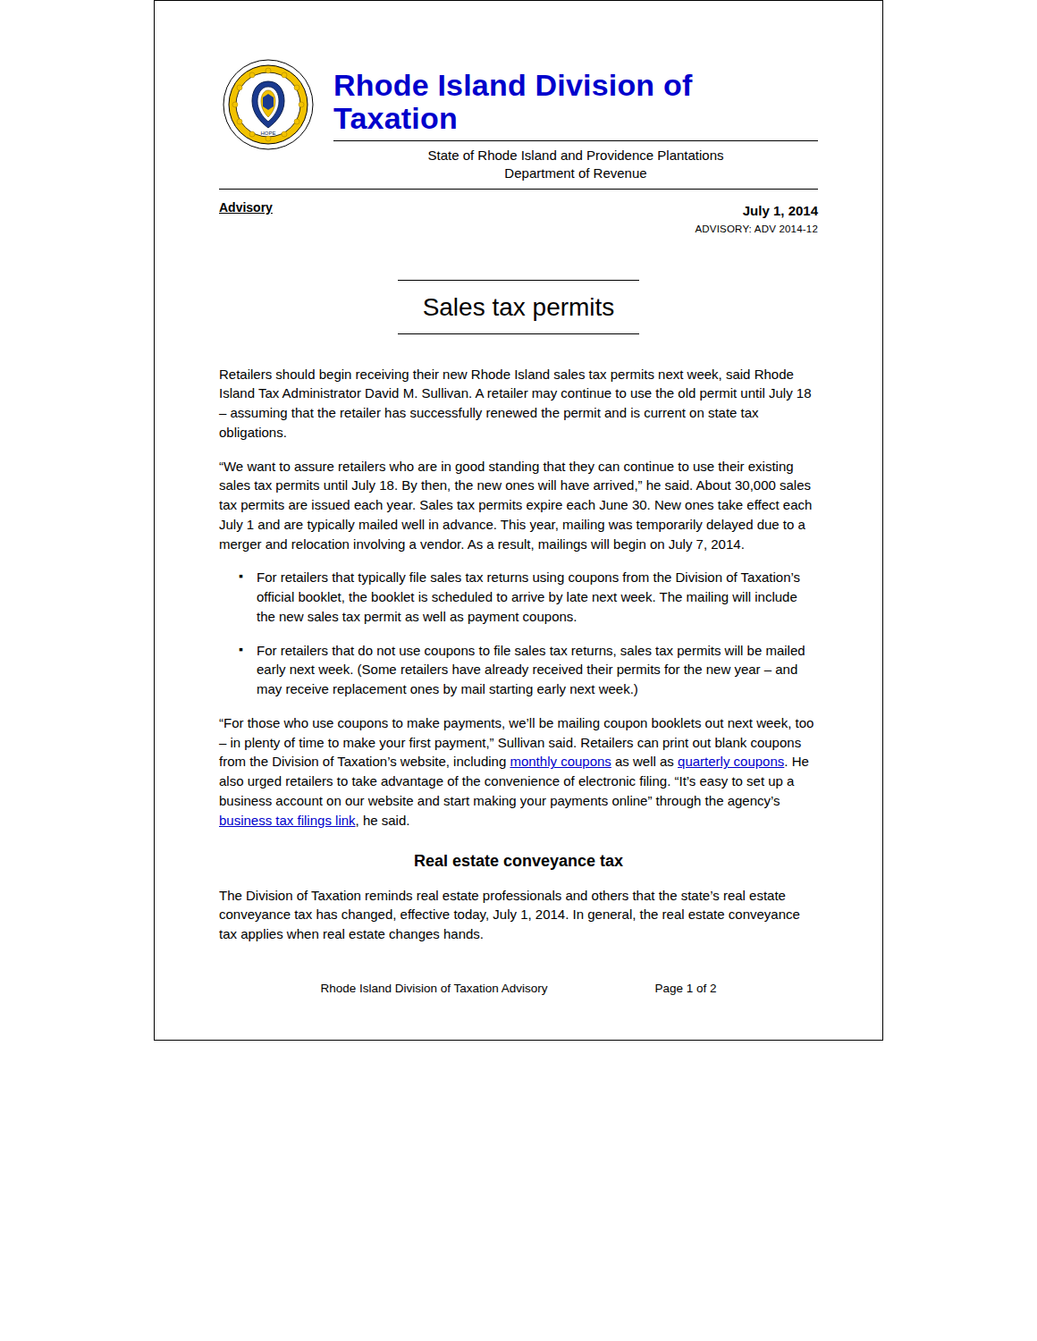HOPE
Rhode Island Division of Taxation
State of Rhode Island and Providence Plantations
Department of Revenue
Advisory
July 1, 2014
ADVISORY: ADV 2014-12
Sales tax permits
Retailers should begin receiving their new Rhode Island sales tax permits next week, said Rhode Island Tax Administrator David M. Sullivan. A retailer may continue to use the old permit until July 18 – assuming that the retailer has successfully renewed the permit and is current on state tax obligations.
“We want to assure retailers who are in good standing that they can continue to use their existing sales tax permits until July 18. By then, the new ones will have arrived,” he said. About 30,000 sales tax permits are issued each year. Sales tax permits expire each June 30. New ones take effect each July 1 and are typically mailed well in advance. This year, mailing was temporarily delayed due to a merger and relocation involving a vendor. As a result, mailings will begin on July 7, 2014.
For retailers that typically file sales tax returns using coupons from the Division of Taxation’s official booklet, the booklet is scheduled to arrive by late next week. The mailing will include the new sales tax permit as well as payment coupons.
For retailers that do not use coupons to file sales tax returns, sales tax permits will be mailed early next week. (Some retailers have already received their permits for the new year – and may receive replacement ones by mail starting early next week.)
“For those who use coupons to make payments, we’ll be mailing coupon booklets out next week, too – in plenty of time to make your first payment,” Sullivan said. Retailers can print out blank coupons from the Division of Taxation’s website, including monthly coupons as well as quarterly coupons. He also urged retailers to take advantage of the convenience of electronic filing. “It’s easy to set up a business account on our website and start making your payments online” through the agency’s business tax filings link, he said.
Real estate conveyance tax
The Division of Taxation reminds real estate professionals and others that the state’s real estate conveyance tax has changed, effective today, July 1, 2014. In general, the real estate conveyance tax applies when real estate changes hands.
Rhode Island Division of Taxation Advisory
Page 1 of 2